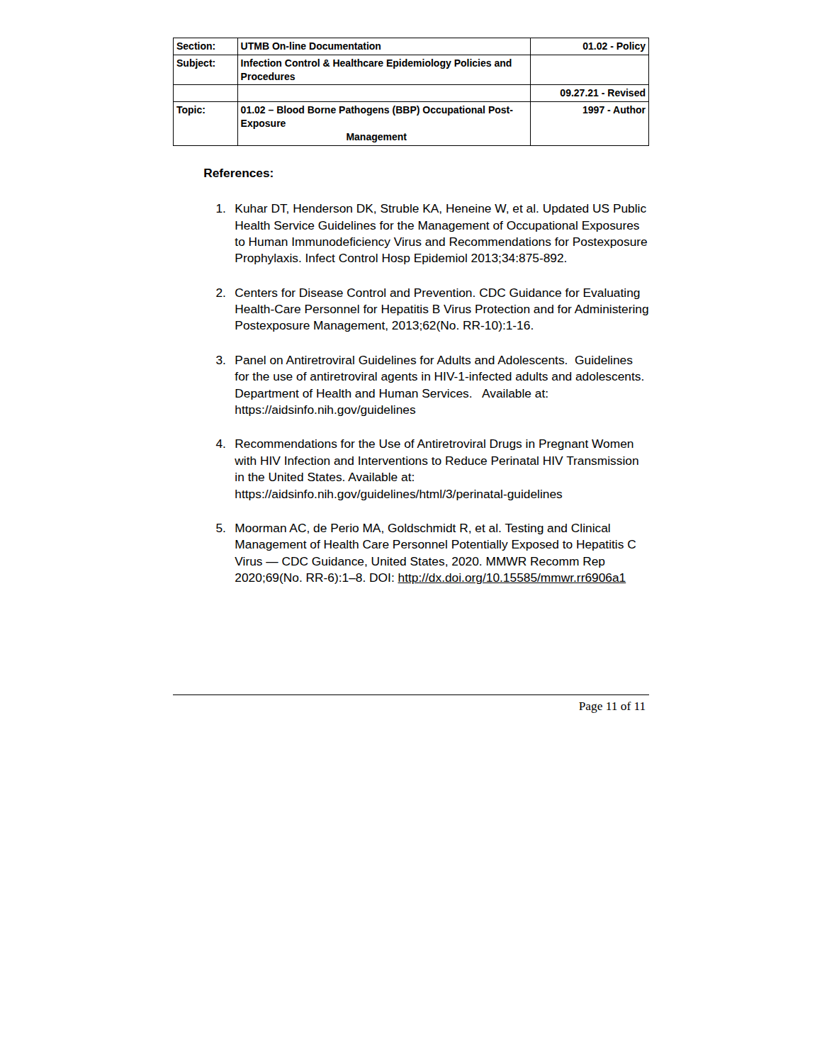| Section: | UTMB On-line Documentation | 01.02 - Policy |
| Subject: | Infection Control & Healthcare Epidemiology Policies and Procedures | |
| | | 09.27.21 - Revised |
| Topic: | 01.02 – Blood Borne Pathogens (BBP) Occupational Post-Exposure Management | 1997 - Author |
References:
Kuhar DT, Henderson DK, Struble KA, Heneine W, et al. Updated US Public Health Service Guidelines for the Management of Occupational Exposures to Human Immunodeficiency Virus and Recommendations for Postexposure Prophylaxis. Infect Control Hosp Epidemiol 2013;34:875-892.
Centers for Disease Control and Prevention. CDC Guidance for Evaluating Health-Care Personnel for Hepatitis B Virus Protection and for Administering Postexposure Management, 2013;62(No. RR-10):1-16.
Panel on Antiretroviral Guidelines for Adults and Adolescents. Guidelines for the use of antiretroviral agents in HIV-1-infected adults and adolescents. Department of Health and Human Services. Available at: https://aidsinfo.nih.gov/guidelines
Recommendations for the Use of Antiretroviral Drugs in Pregnant Women with HIV Infection and Interventions to Reduce Perinatal HIV Transmission in the United States. Available at: https://aidsinfo.nih.gov/guidelines/html/3/perinatal-guidelines
Moorman AC, de Perio MA, Goldschmidt R, et al. Testing and Clinical Management of Health Care Personnel Potentially Exposed to Hepatitis C Virus — CDC Guidance, United States, 2020. MMWR Recomm Rep 2020;69(No. RR-6):1–8. DOI: http://dx.doi.org/10.15585/mmwr.rr6906a1
Page 11 of 11